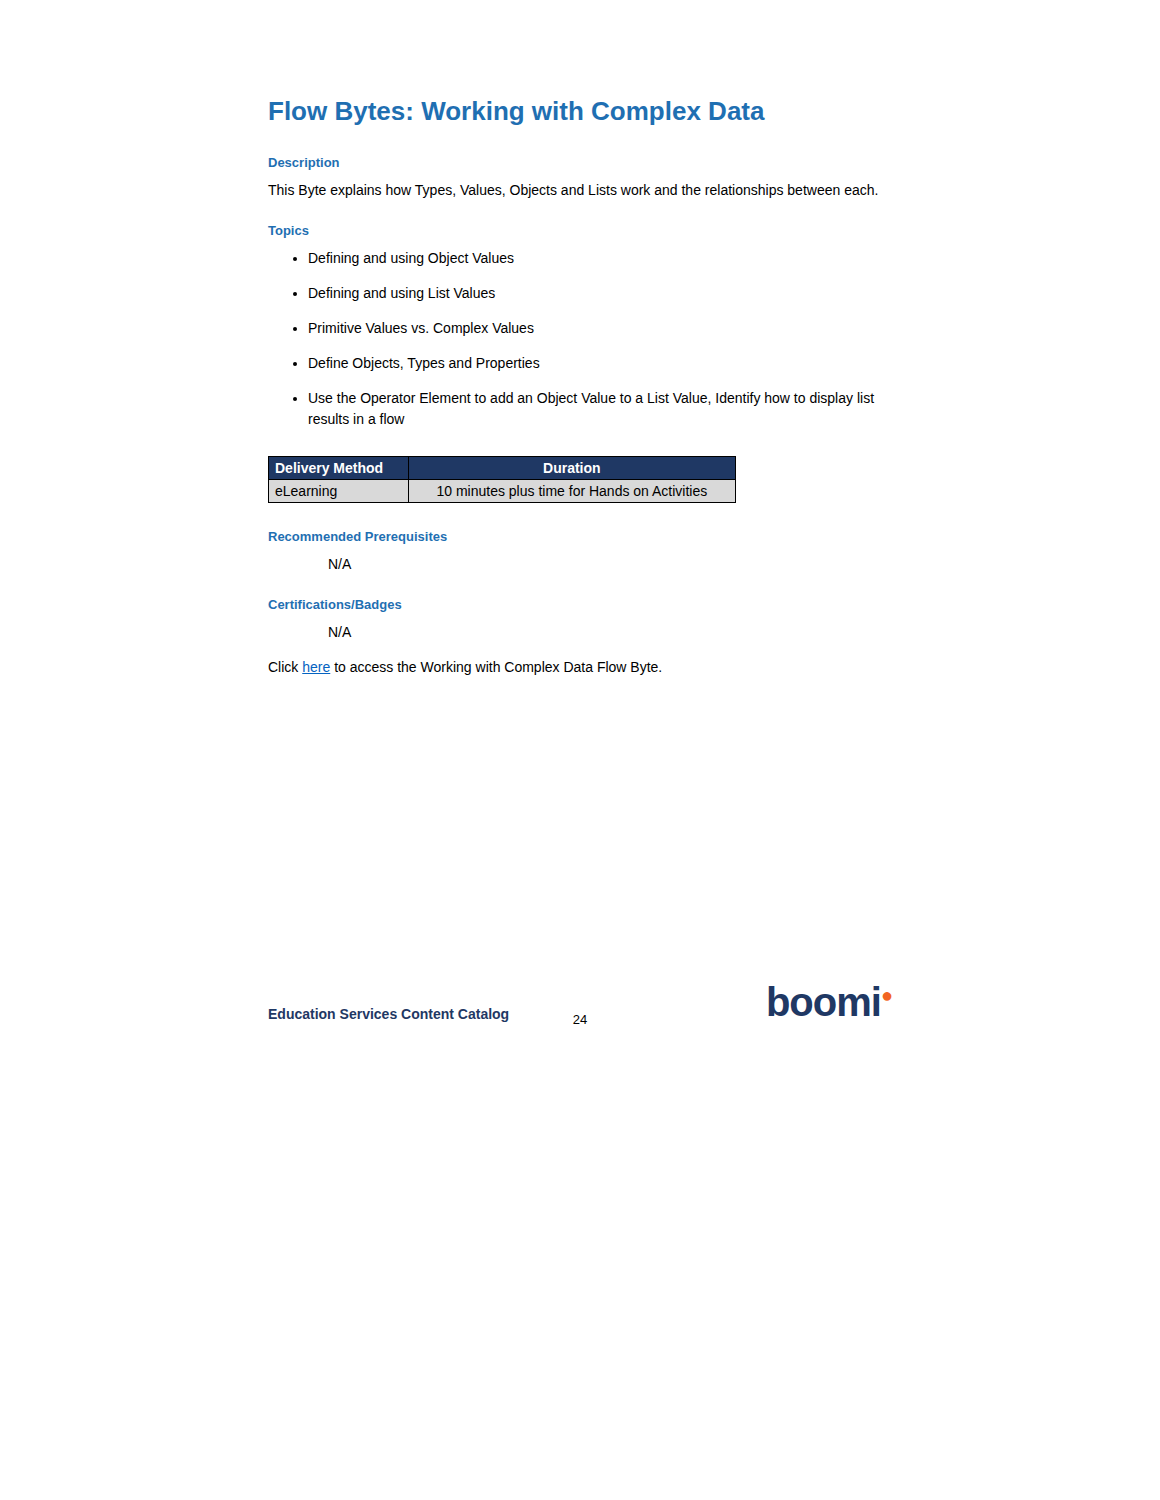Flow Bytes: Working with Complex Data
Description
This Byte explains how Types, Values, Objects and Lists work and the relationships between each.
Topics
Defining and using Object Values
Defining and using List Values
Primitive Values vs. Complex Values
Define Objects, Types and Properties
Use the Operator Element to add an Object Value to a List Value, Identify how to display list results in a flow
| Delivery Method | Duration |
| --- | --- |
| eLearning | 10 minutes plus time for Hands on Activities |
Recommended Prerequisites
N/A
Certifications/Badges
N/A
Click here to access the Working with Complex Data Flow Byte.
Education Services Content Catalog
boomi●
24